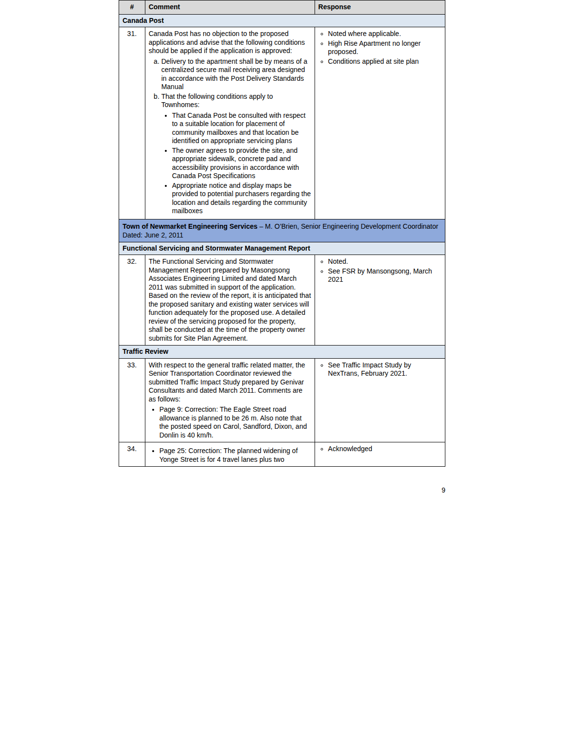| # | Comment | Response |
| --- | --- | --- |
| Canada Post |
| 31. | Canada Post has no objection to the proposed applications and advise that the following conditions should be applied if the application is approved: Delivery to the apartment shall be by means of a centralized secure mail receiving area designed in accordance with the Post Delivery Standards Manual That the following conditions apply to Townhomes: That Canada Post be consulted with respect to a suitable location for placement of community mailboxes and that location be identified on appropriate servicing plans The owner agrees to provide the site, and appropriate sidewalk, concrete pad and accessibility provisions in accordance with Canada Post Specifications Appropriate notice and display maps be provided to potential purchasers regarding the location and details regarding the community mailboxes | Noted where applicable. High Rise Apartment no longer proposed. Conditions applied at site plan |
| Town of Newmarket Engineering Services – M. O’Brien, Senior Engineering Development Coordinator Dated: June 2, 2011 |
| Functional Servicing and Stormwater Management Report |
| 32. | The Functional Servicing and Stormwater Management Report prepared by Masongsong Associates Engineering Limited and dated March 2011 was submitted in support of the application. Based on the review of the report, it is anticipated that the proposed sanitary and existing water services will function adequately for the proposed use. A detailed review of the servicing proposed for the property, shall be conducted at the time of the property owner submits for Site Plan Agreement. | Noted. See FSR by Mansongsong, March 2021 |
| Traffic Review |
| 33. | With respect to the general traffic related matter, the Senior Transportation Coordinator reviewed the submitted Traffic Impact Study prepared by Genivar Consultants and dated March 2011. Comments are as follows: Page 9: Correction: The Eagle Street road allowance is planned to be 26 m. Also note that the posted speed on Carol, Sandford, Dixon, and Donlin is 40 km/h. | See Traffic Impact Study by NexTrans, February 2021. |
| 34. | Page 25: Correction: The planned widening of Yonge Street is for 4 travel lanes plus two | Acknowledged |
9